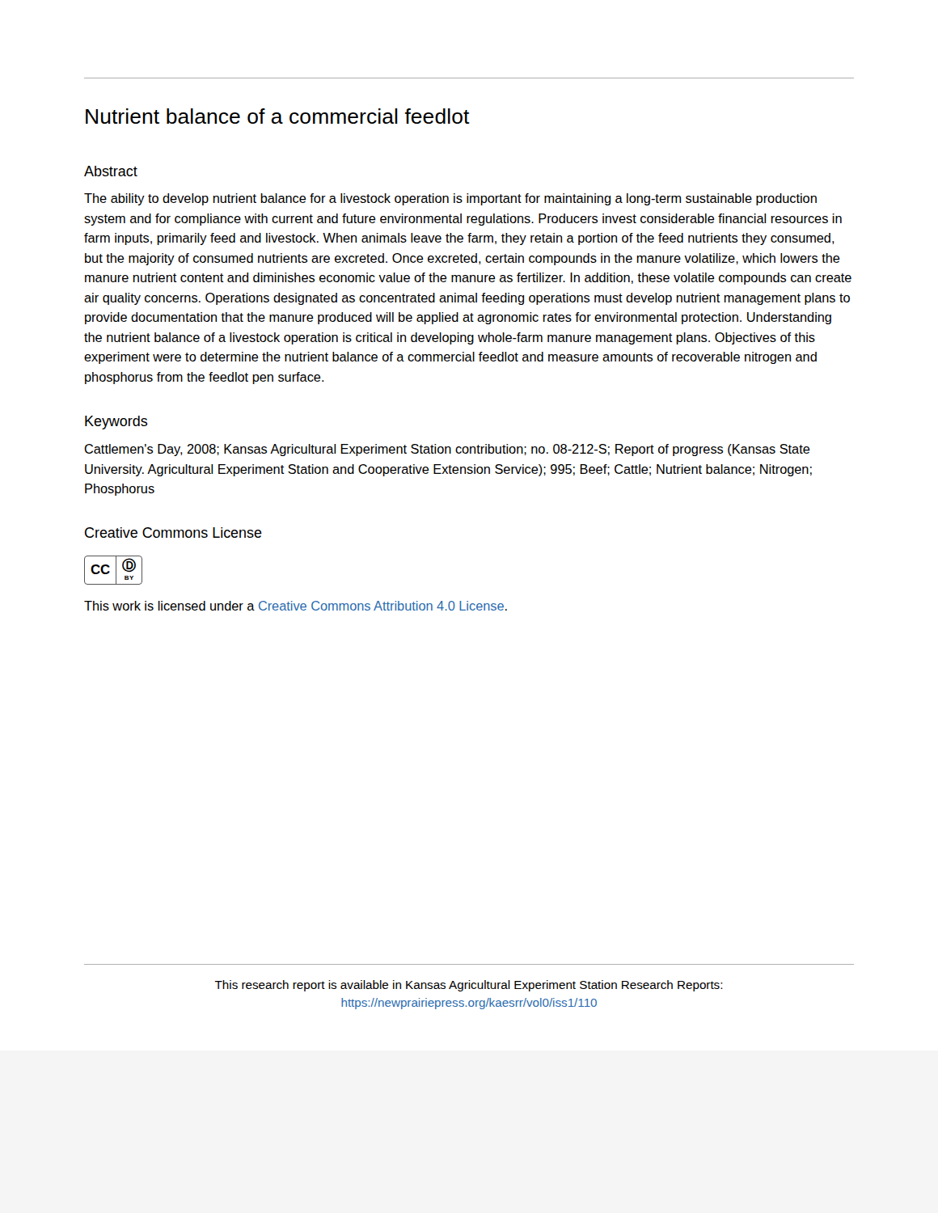Nutrient balance of a commercial feedlot
Abstract
The ability to develop nutrient balance for a livestock operation is important for maintaining a long-term sustainable production system and for compliance with current and future environmental regulations. Producers invest considerable financial resources in farm inputs, primarily feed and livestock. When animals leave the farm, they retain a portion of the feed nutrients they consumed, but the majority of consumed nutrients are excreted. Once excreted, certain compounds in the manure volatilize, which lowers the manure nutrient content and diminishes economic value of the manure as fertilizer. In addition, these volatile compounds can create air quality concerns. Operations designated as concentrated animal feeding operations must develop nutrient management plans to provide documentation that the manure produced will be applied at agronomic rates for environmental protection. Understanding the nutrient balance of a livestock operation is critical in developing whole-farm manure management plans. Objectives of this experiment were to determine the nutrient balance of a commercial feedlot and measure amounts of recoverable nitrogen and phosphorus from the feedlot pen surface.
Keywords
Cattlemen's Day, 2008; Kansas Agricultural Experiment Station contribution; no. 08-212-S; Report of progress (Kansas State University. Agricultural Experiment Station and Cooperative Extension Service); 995; Beef; Cattle; Nutrient balance; Nitrogen; Phosphorus
Creative Commons License
CC
Ⓓ BY
This work is licensed under a Creative Commons Attribution 4.0 License.
This research report is available in Kansas Agricultural Experiment Station Research Reports:
https://newprairiepress.org/kaesrr/vol0/iss1/110